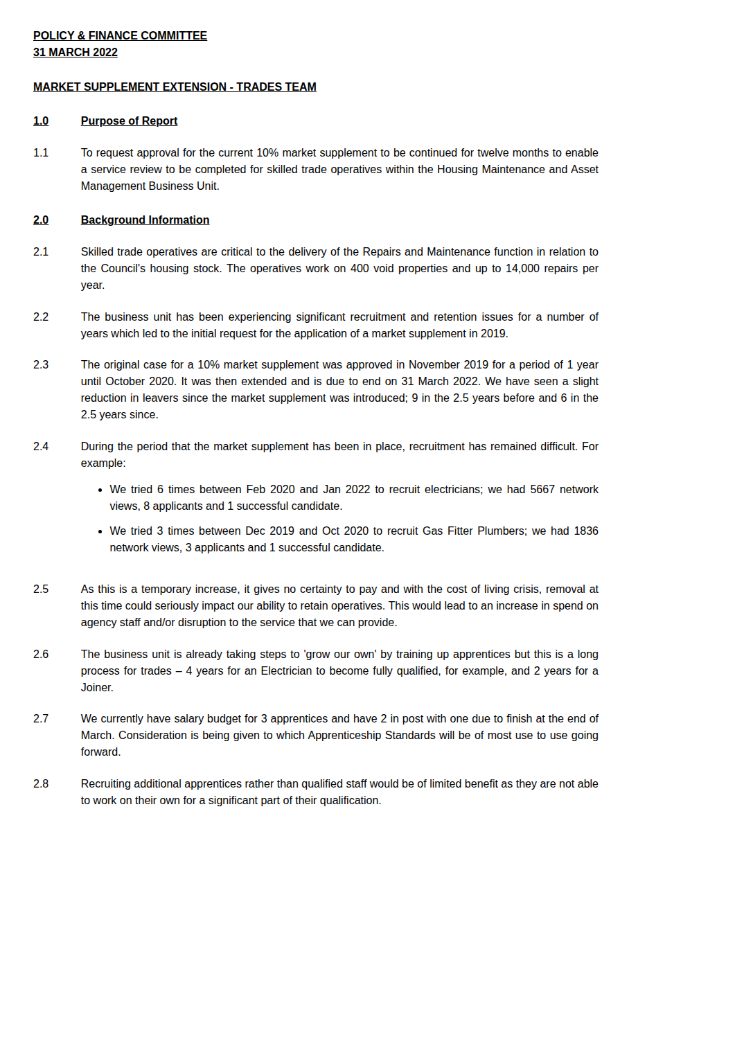POLICY & FINANCE COMMITTEE
31 MARCH 2022
MARKET SUPPLEMENT EXTENSION - TRADES TEAM
1.0
Purpose of Report
1.1
To request approval for the current 10% market supplement to be continued for twelve months to enable a service review to be completed for skilled trade operatives within the Housing Maintenance and Asset Management Business Unit.
2.0
Background Information
2.1
Skilled trade operatives are critical to the delivery of the Repairs and Maintenance function in relation to the Council's housing stock. The operatives work on 400 void properties and up to 14,000 repairs per year.
2.2
The business unit has been experiencing significant recruitment and retention issues for a number of years which led to the initial request for the application of a market supplement in 2019.
2.3
The original case for a 10% market supplement was approved in November 2019 for a period of 1 year until October 2020. It was then extended and is due to end on 31 March 2022. We have seen a slight reduction in leavers since the market supplement was introduced; 9 in the 2.5 years before and 6 in the 2.5 years since.
2.4
During the period that the market supplement has been in place, recruitment has remained difficult. For example:
We tried 6 times between Feb 2020 and Jan 2022 to recruit electricians; we had 5667 network views, 8 applicants and 1 successful candidate.
We tried 3 times between Dec 2019 and Oct 2020 to recruit Gas Fitter Plumbers; we had 1836 network views, 3 applicants and 1 successful candidate.
2.5
As this is a temporary increase, it gives no certainty to pay and with the cost of living crisis, removal at this time could seriously impact our ability to retain operatives. This would lead to an increase in spend on agency staff and/or disruption to the service that we can provide.
2.6
The business unit is already taking steps to 'grow our own' by training up apprentices but this is a long process for trades – 4 years for an Electrician to become fully qualified, for example, and 2 years for a Joiner.
2.7
We currently have salary budget for 3 apprentices and have 2 in post with one due to finish at the end of March. Consideration is being given to which Apprenticeship Standards will be of most use to use going forward.
2.8
Recruiting additional apprentices rather than qualified staff would be of limited benefit as they are not able to work on their own for a significant part of their qualification.